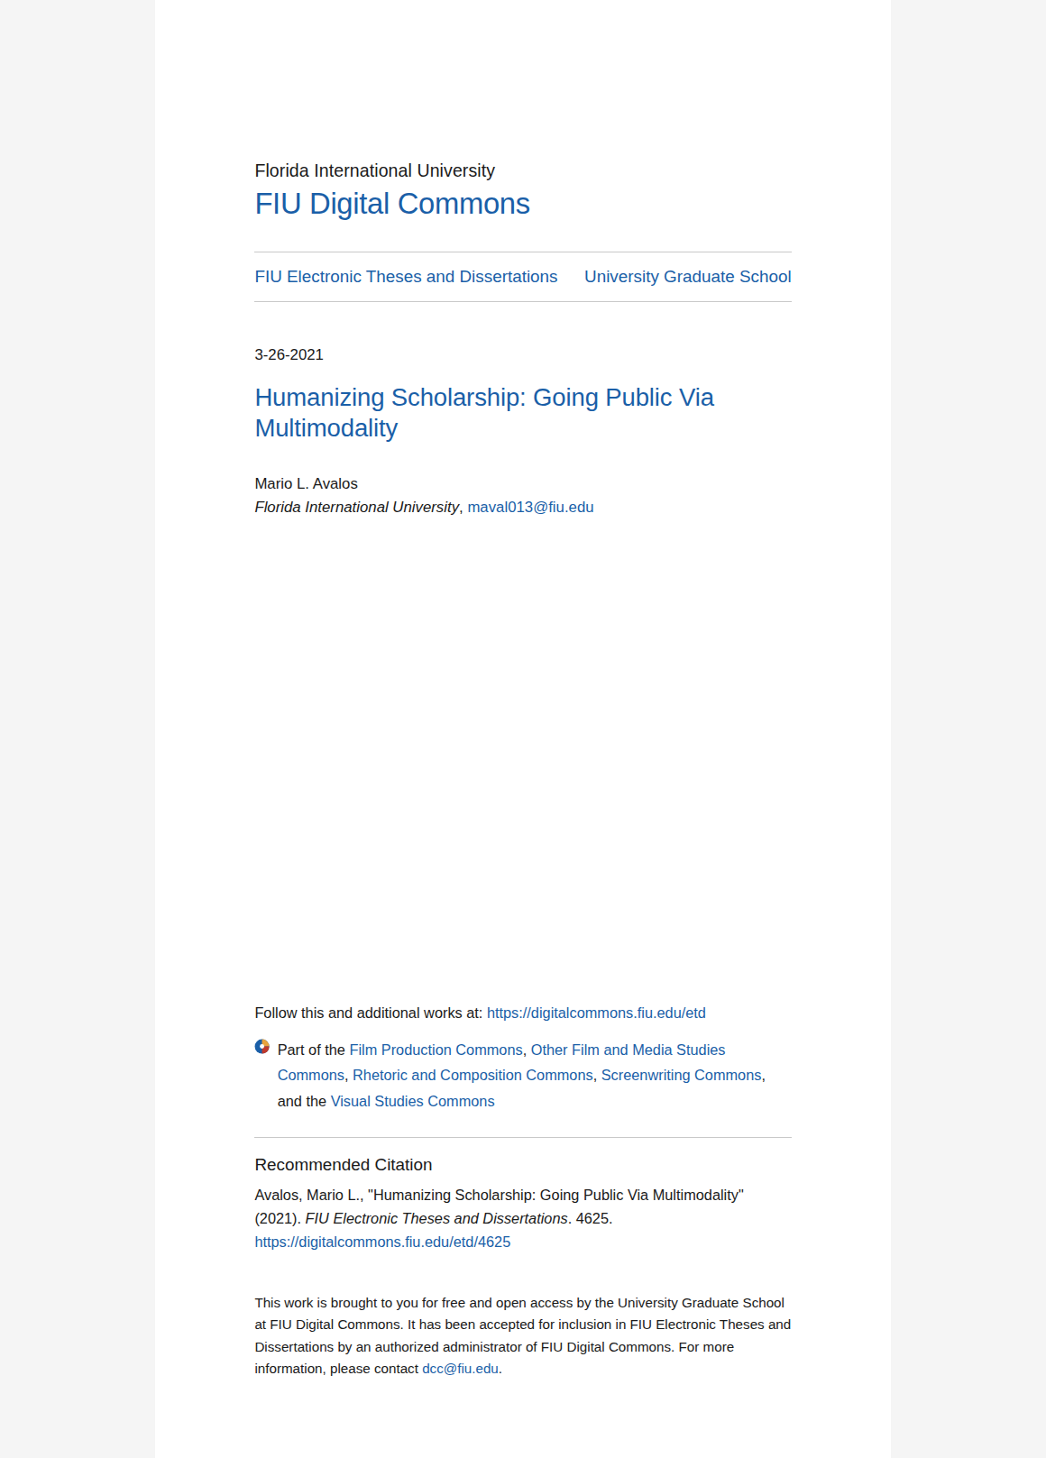Florida International University
FIU Digital Commons
FIU Electronic Theses and Dissertations
University Graduate School
3-26-2021
Humanizing Scholarship: Going Public Via Multimodality
Mario L. Avalos Florida International University, maval013@fiu.edu
Follow this and additional works at: https://digitalcommons.fiu.edu/etd
Part of the Film Production Commons, Other Film and Media Studies Commons, Rhetoric and Composition Commons, Screenwriting Commons, and the Visual Studies Commons
Recommended Citation
Avalos, Mario L., "Humanizing Scholarship: Going Public Via Multimodality" (2021). FIU Electronic Theses and Dissertations. 4625.
https://digitalcommons.fiu.edu/etd/4625
This work is brought to you for free and open access by the University Graduate School at FIU Digital Commons. It has been accepted for inclusion in FIU Electronic Theses and Dissertations by an authorized administrator of FIU Digital Commons. For more information, please contact dcc@fiu.edu.